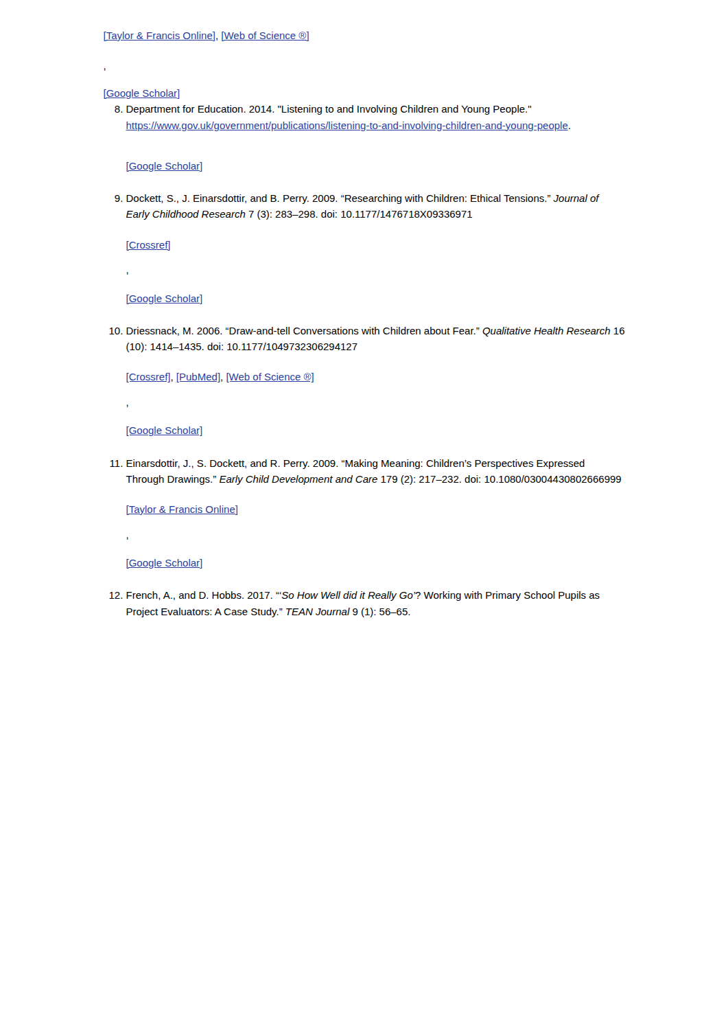[Taylor & Francis Online], [Web of Science ®]
,
[Google Scholar]
Department for Education. 2014. "Listening to and Involving Children and Young People." https://www.gov.uk/government/publications/listening-to-and-involving-children-and-young-people.
[Google Scholar]
Dockett, S., J. Einarsdottir, and B. Perry. 2009. “Researching with Children: Ethical Tensions.” Journal of Early Childhood Research 7 (3): 283–298. doi: 10.1177/1476718X09336971
[Crossref]
,
[Google Scholar]
Driessnack, M. 2006. “Draw-and-tell Conversations with Children about Fear.” Qualitative Health Research 16 (10): 1414–1435. doi: 10.1177/1049732306294127
[Crossref], [PubMed], [Web of Science ®]
,
[Google Scholar]
Einarsdottir, J., S. Dockett, and R. Perry. 2009. “Making Meaning: Children’s Perspectives Expressed Through Drawings.” Early Child Development and Care 179 (2): 217–232. doi: 10.1080/03004430802666999
[Taylor & Francis Online]
,
[Google Scholar]
French, A., and D. Hobbs. 2017. “‘So How Well did it Really Go’? Working with Primary School Pupils as Project Evaluators: A Case Study.” TEAN Journal 9 (1): 56–65.